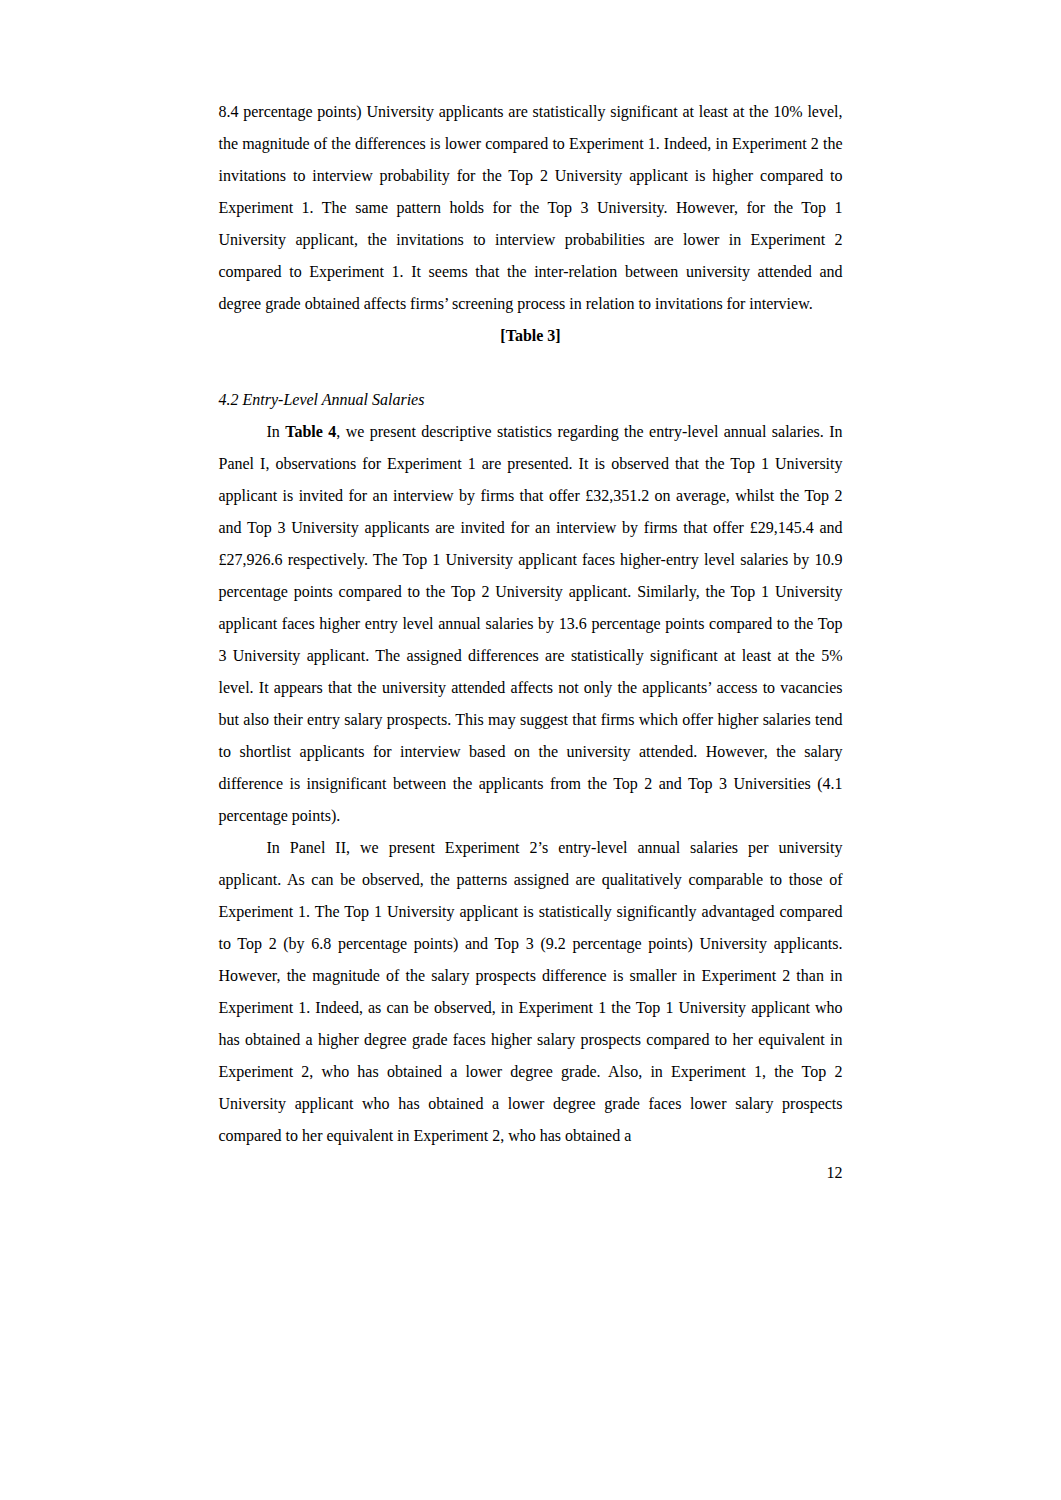8.4 percentage points) University applicants are statistically significant at least at the 10% level, the magnitude of the differences is lower compared to Experiment 1. Indeed, in Experiment 2 the invitations to interview probability for the Top 2 University applicant is higher compared to Experiment 1. The same pattern holds for the Top 3 University. However, for the Top 1 University applicant, the invitations to interview probabilities are lower in Experiment 2 compared to Experiment 1. It seems that the inter-relation between university attended and degree grade obtained affects firms’ screening process in relation to invitations for interview.
[Table 3]
4.2 Entry-Level Annual Salaries
In Table 4, we present descriptive statistics regarding the entry-level annual salaries. In Panel I, observations for Experiment 1 are presented. It is observed that the Top 1 University applicant is invited for an interview by firms that offer £32,351.2 on average, whilst the Top 2 and Top 3 University applicants are invited for an interview by firms that offer £29,145.4 and £27,926.6 respectively. The Top 1 University applicant faces higher-entry level salaries by 10.9 percentage points compared to the Top 2 University applicant. Similarly, the Top 1 University applicant faces higher entry level annual salaries by 13.6 percentage points compared to the Top 3 University applicant. The assigned differences are statistically significant at least at the 5% level. It appears that the university attended affects not only the applicants’ access to vacancies but also their entry salary prospects. This may suggest that firms which offer higher salaries tend to shortlist applicants for interview based on the university attended. However, the salary difference is insignificant between the applicants from the Top 2 and Top 3 Universities (4.1 percentage points).
In Panel II, we present Experiment 2’s entry-level annual salaries per university applicant. As can be observed, the patterns assigned are qualitatively comparable to those of Experiment 1. The Top 1 University applicant is statistically significantly advantaged compared to Top 2 (by 6.8 percentage points) and Top 3 (9.2 percentage points) University applicants. However, the magnitude of the salary prospects difference is smaller in Experiment 2 than in Experiment 1. Indeed, as can be observed, in Experiment 1 the Top 1 University applicant who has obtained a higher degree grade faces higher salary prospects compared to her equivalent in Experiment 2, who has obtained a lower degree grade. Also, in Experiment 1, the Top 2 University applicant who has obtained a lower degree grade faces lower salary prospects compared to her equivalent in Experiment 2, who has obtained a
12